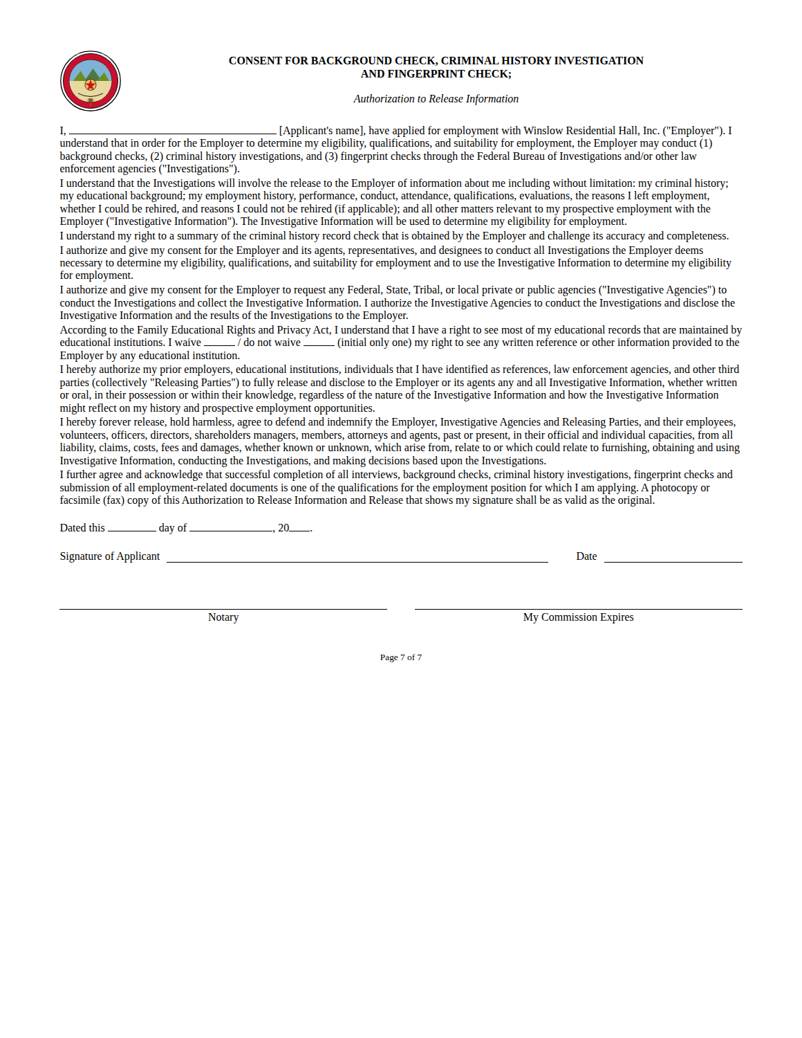Consent for Background Check, Criminal History Investigation
and Fingerprint Check;
Authorization to Release Information
I, [Applicant's name], have applied for employment with Winslow Residential Hall, Inc. ("Employer"). I understand that in order for the Employer to determine my eligibility, qualifications, and suitability for employment, the Employer may conduct (1) background checks, (2) criminal history investigations, and (3) fingerprint checks through the Federal Bureau of Investigations and/or other law enforcement agencies ("Investigations").
I understand that the Investigations will involve the release to the Employer of information about me including without limitation: my criminal history; my educational background; my employment history, performance, conduct, attendance, qualifications, evaluations, the reasons I left employment, whether I could be rehired, and reasons I could not be rehired (if applicable); and all other matters relevant to my prospective employment with the Employer ("Investigative Information"). The Investigative Information will be used to determine my eligibility for employment.
I understand my right to a summary of the criminal history record check that is obtained by the Employer and challenge its accuracy and completeness.
I authorize and give my consent for the Employer and its agents, representatives, and designees to conduct all Investigations the Employer deems necessary to determine my eligibility, qualifications, and suitability for employment and to use the Investigative Information to determine my eligibility for employment.
I authorize and give my consent for the Employer to request any Federal, State, Tribal, or local private or public agencies ("Investigative Agencies") to conduct the Investigations and collect the Investigative Information. I authorize the Investigative Agencies to conduct the Investigations and disclose the Investigative Information and the results of the Investigations to the Employer.
According to the Family Educational Rights and Privacy Act, I understand that I have a right to see most of my educational records that are maintained by educational institutions. I waive / do not waive (initial only one) my right to see any written reference or other information provided to the Employer by any educational institution.
I hereby authorize my prior employers, educational institutions, individuals that I have identified as references, law enforcement agencies, and other third parties (collectively "Releasing Parties") to fully release and disclose to the Employer or its agents any and all Investigative Information, whether written or oral, in their possession or within their knowledge, regardless of the nature of the Investigative Information and how the Investigative Information might reflect on my history and prospective employment opportunities.
I hereby forever release, hold harmless, agree to defend and indemnify the Employer, Investigative Agencies and Releasing Parties, and their employees, volunteers, officers, directors, shareholders managers, members, attorneys and agents, past or present, in their official and individual capacities, from all liability, claims, costs, fees and damages, whether known or unknown, which arise from, relate to or which could relate to furnishing, obtaining and using Investigative Information, conducting the Investigations, and making decisions based upon the Investigations.
I further agree and acknowledge that successful completion of all interviews, background checks, criminal history investigations, fingerprint checks and submission of all employment-related documents is one of the qualifications for the employment position for which I am applying. A photocopy or facsimile (fax) copy of this Authorization to Release Information and Release that shows my signature shall be as valid as the original.
Dated this day of , 20 .
Signature of Applicant Date
Notary
My Commission Expires
Page 7 of 7